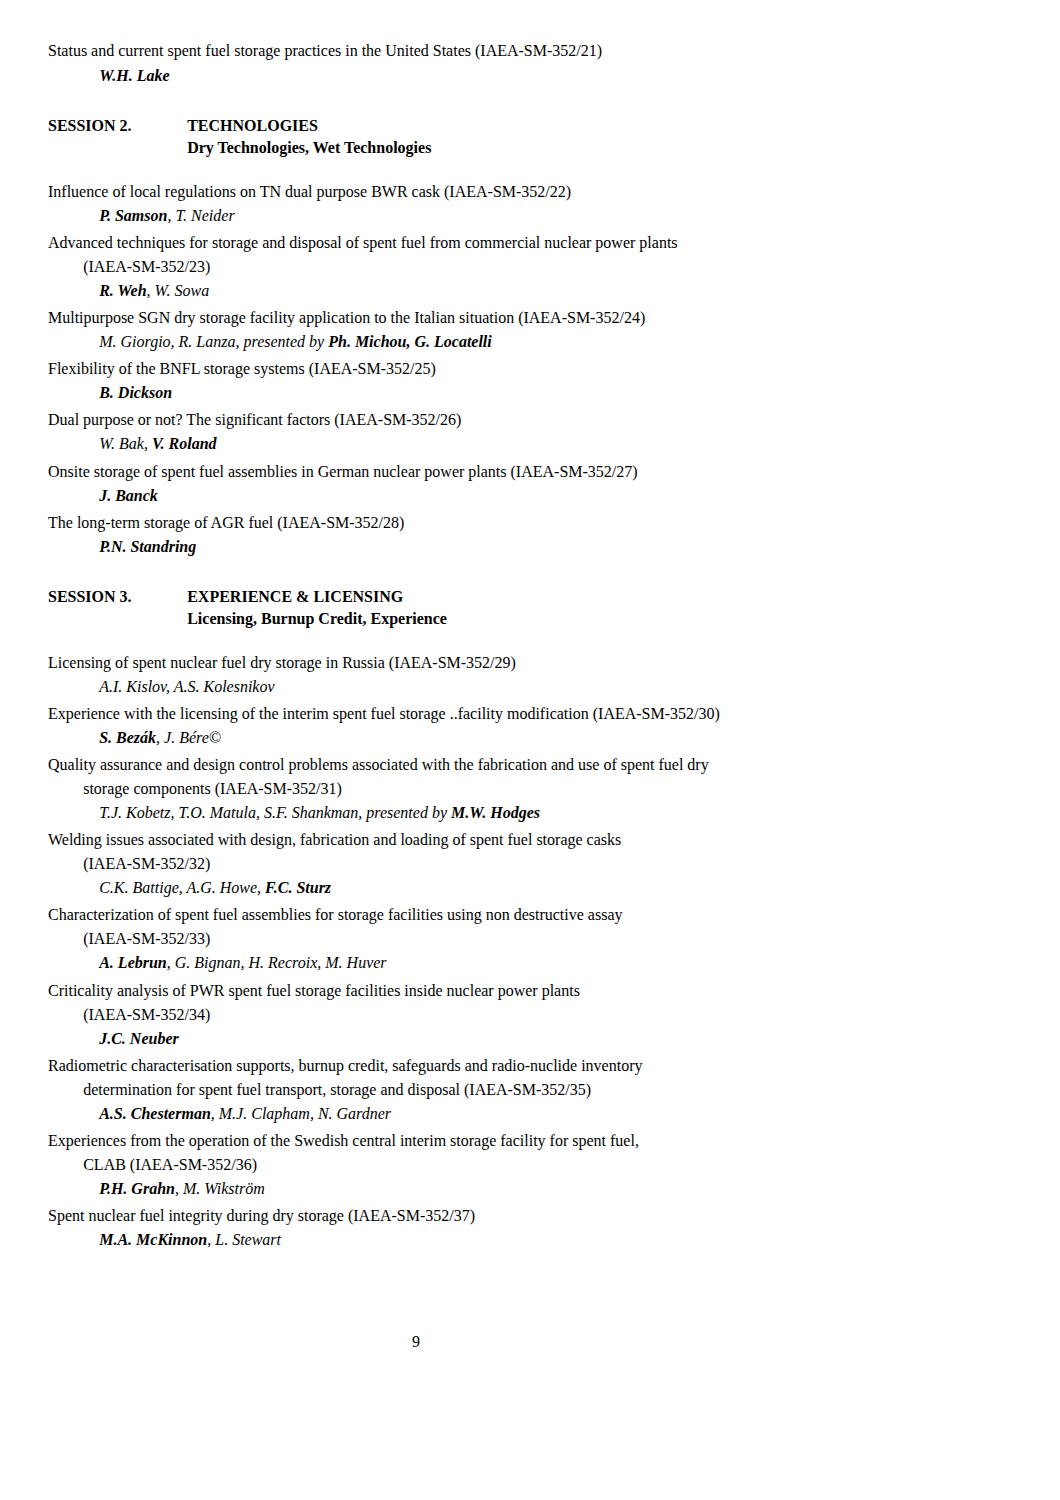Status and current spent fuel storage practices in the United States (IAEA-SM-352/21)
W.H. Lake
SESSION 2. TECHNOLOGIES
Dry Technologies, Wet Technologies
Influence of local regulations on TN dual purpose BWR cask (IAEA-SM-352/22)
P. Samson, T. Neider
Advanced techniques for storage and disposal of spent fuel from commercial nuclear power plants
(IAEA-SM-352/23)
R. Weh, W. Sowa
Multipurpose SGN dry storage facility application to the Italian situation (IAEA-SM-352/24)
M. Giorgio, R. Lanza, presented by Ph. Michou, G. Locatelli
Flexibility of the BNFL storage systems (IAEA-SM-352/25)
B. Dickson
Dual purpose or not? The significant factors (IAEA-SM-352/26)
W. Bak, V. Roland
Onsite storage of spent fuel assemblies in German nuclear power plants (IAEA-SM-352/27)
J. Banck
The long-term storage of AGR fuel (IAEA-SM-352/28)
P.N. Standring
SESSION 3. EXPERIENCE & LICENSING
Licensing, Burnup Credit, Experience
Licensing of spent nuclear fuel dry storage in Russia (IAEA-SM-352/29)
A.I. Kislov, A.S. Kolesnikov
Experience with the licensing of the interim spent fuel storage ..facility modification (IAEA-SM-352/30)
S. Bezák, J. Bére©
Quality assurance and design control problems associated with the fabrication and use of spent fuel dry
storage components (IAEA-SM-352/31)
T.J. Kobetz, T.O. Matula, S.F. Shankman, presented by M.W. Hodges
Welding issues associated with design, fabrication and loading of spent fuel storage casks
(IAEA-SM-352/32)
C.K. Battige, A.G. Howe, F.C. Sturz
Characterization of spent fuel assemblies for storage facilities using non destructive assay
(IAEA-SM-352/33)
A. Lebrun, G. Bignan, H. Recroix, M. Huver
Criticality analysis of PWR spent fuel storage facilities inside nuclear power plants
(IAEA-SM-352/34)
J.C. Neuber
Radiometric characterisation supports, burnup credit, safeguards and radio-nuclide inventory
determination for spent fuel transport, storage and disposal (IAEA-SM-352/35)
A.S. Chesterman, M.J. Clapham, N. Gardner
Experiences from the operation of the Swedish central interim storage facility for spent fuel,
CLAB (IAEA-SM-352/36)
P.H. Grahn, M. Wikström
Spent nuclear fuel integrity during dry storage (IAEA-SM-352/37)
M.A. McKinnon, L. Stewart
9